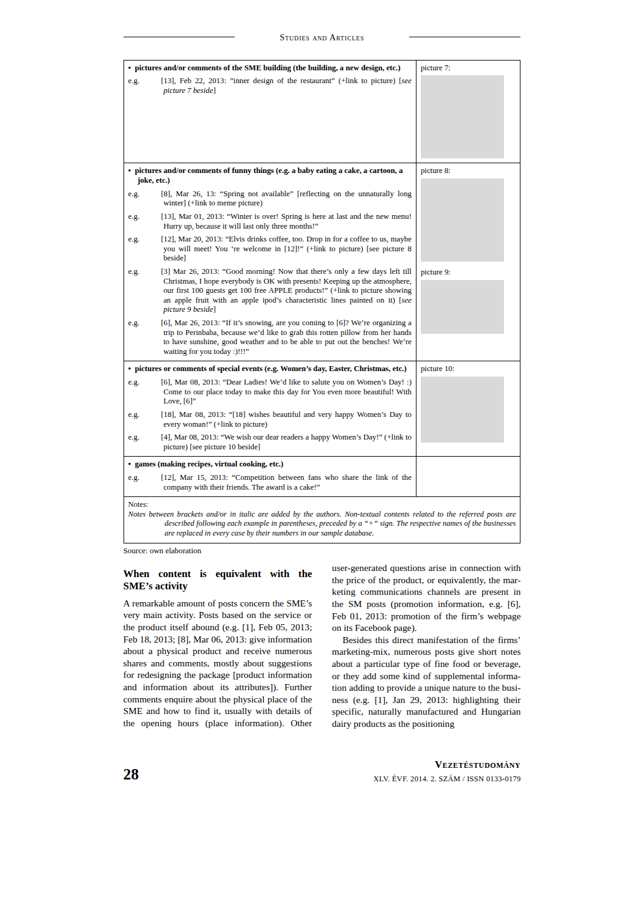Studies and Articles
| pictures and/or comments of the SME building (the building, a new design, etc.) e.g. [13], Feb 22, 2013: ”inner design of the restaurant” (+link to picture) [ see picture 7 beside ] | picture 7: |
| pictures and/or comments of funny things (e.g. a baby eating a cake, a cartoon, a joke, etc.) e.g. [8], Mar 26, 13: “Spring not available” [reflecting on the unnaturally long winter] (+link to meme picture) e.g. [13], Mar 01, 2013: “Winter is over! Spring is here at last and the new menu! Hurry up, because it will last only three months!” e.g. [12], Mar 20, 2013: “Elvis drinks coffee, too. Drop in for a coffee to us, maybe you will meet! You ‘re welcome in [12]!” (+link to picture) [see picture 8 beside] e.g. [3] Mar 26, 2013: “Good morning! Now that there’s only a few days left till Christmas, I hope everybody is OK with presents! Keeping up the atmosphere, our first 100 guests get 100 free APPLE products!” (+link to picture showing an apple fruit with an apple ipod’s characteristic lines painted on it) [ see picture 9 beside ] e.g. [6], Mar 26, 2013: “If it’s snowing, are you coming to [6]? We’re organizing a trip to Perinbaba, because we‘d like to grab this rotten pillow from her hands to have sunshine, good weather and to be able to put out the benches! We’re waiting for you today :)!!!” | picture 8: picture 9: |
| pictures or comments of special events (e.g. Women’s day, Easter, Christmas, etc.) e.g. [6], Mar 08, 2013: “Dear Ladies! We’d like to salute you on Women’s Day! :) Come to our place today to make this day for You even more beautiful! With Love, [6]” e.g. [18], Mar 08, 2013: “[18] wishes beautiful and very happy Women’s Day to every woman!” (+link to picture) e.g. [4], Mar 08, 2013: “We wish our dear readers a happy Women’s Day!” (+link to picture) [see picture 10 beside] | picture 10: |
| games (making recipes, virtual cooking, etc.) e.g. [12], Mar 15, 2013: “Competition between fans who share the link of the company with their friends. The award is a cake!” | |
| Notes: Notes between brackets and/or in italic are added by the authors. Non-textual contents related to the referred posts are described following each example in parentheses, preceded by a “+” sign. The respective names of the businesses are replaced in every case by their numbers in our sample database. |
Source: own elaboration
When content is equivalent with the SME’s activity
A remarkable amount of posts concern the SME’s very main activity. Posts based on the service or the product itself abound (e.g. [1], Feb 05, 2013; Feb 18, 2013; [8], Mar 06, 2013: give information about a physical product and receive numerous shares and comments, mostly about suggestions for redesigning the package [product information and information about its attributes]). Further comments enquire about the physical place of the SME and how to find it, usually with details of the opening hours (place information). Other user-generated questions arise in connection with the price of the product, or equivalently, the marketing communications channels are present in the SM posts (promotion information, e.g. [6], Feb 01, 2013: promotion of the firm’s webpage on its Facebook page).
Besides this direct manifestation of the firms’ marketing-mix, numerous posts give short notes about a particular type of fine food or beverage, or they add some kind of supplemental information adding to provide a unique nature to the business (e.g. [1], Jan 29, 2013: highlighting their specific, naturally manufactured and Hungarian dairy products as the positioning
28
Vezetéstudomány
XLV. ÉVF. 2014. 2. SZÁM / ISSN 0133-0179